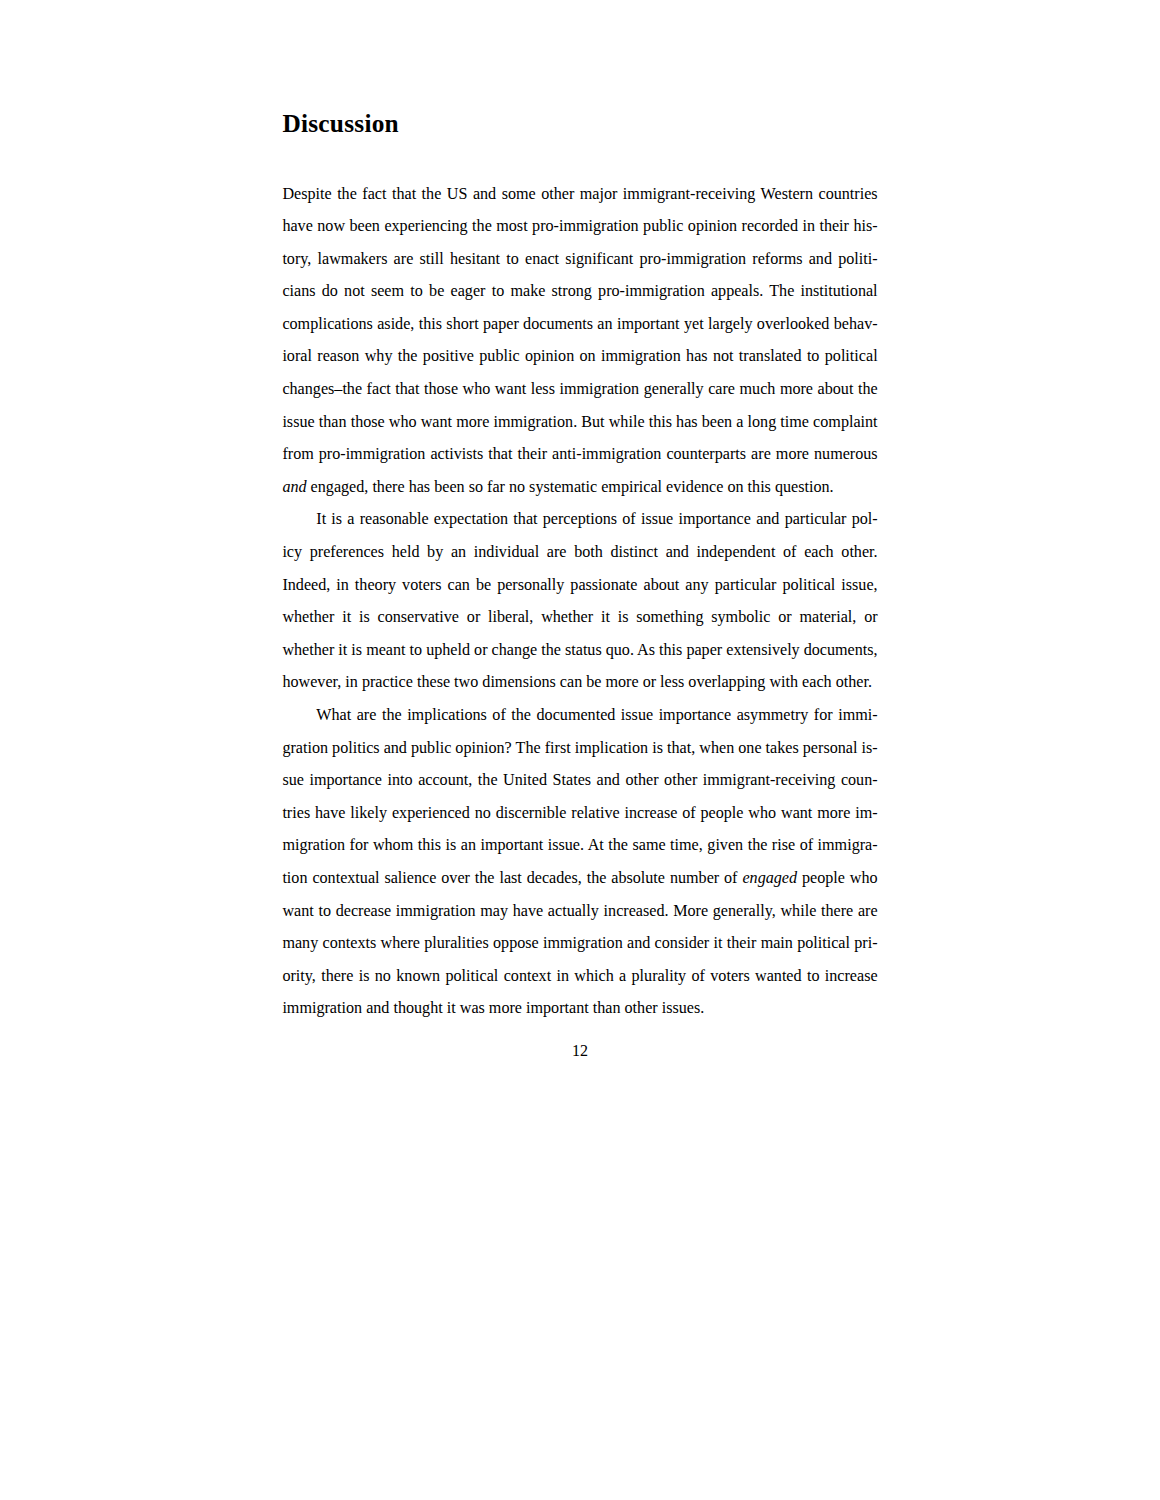Discussion
Despite the fact that the US and some other major immigrant-receiving Western countries have now been experiencing the most pro-immigration public opinion recorded in their history, lawmakers are still hesitant to enact significant pro-immigration reforms and politicians do not seem to be eager to make strong pro-immigration appeals. The institutional complications aside, this short paper documents an important yet largely overlooked behavioral reason why the positive public opinion on immigration has not translated to political changes–the fact that those who want less immigration generally care much more about the issue than those who want more immigration. But while this has been a long time complaint from pro-immigration activists that their anti-immigration counterparts are more numerous and engaged, there has been so far no systematic empirical evidence on this question.
It is a reasonable expectation that perceptions of issue importance and particular policy preferences held by an individual are both distinct and independent of each other. Indeed, in theory voters can be personally passionate about any particular political issue, whether it is conservative or liberal, whether it is something symbolic or material, or whether it is meant to upheld or change the status quo. As this paper extensively documents, however, in practice these two dimensions can be more or less overlapping with each other.
What are the implications of the documented issue importance asymmetry for immigration politics and public opinion? The first implication is that, when one takes personal issue importance into account, the United States and other other immigrant-receiving countries have likely experienced no discernible relative increase of people who want more immigration for whom this is an important issue. At the same time, given the rise of immigration contextual salience over the last decades, the absolute number of engaged people who want to decrease immigration may have actually increased. More generally, while there are many contexts where pluralities oppose immigration and consider it their main political priority, there is no known political context in which a plurality of voters wanted to increase immigration and thought it was more important than other issues.
12